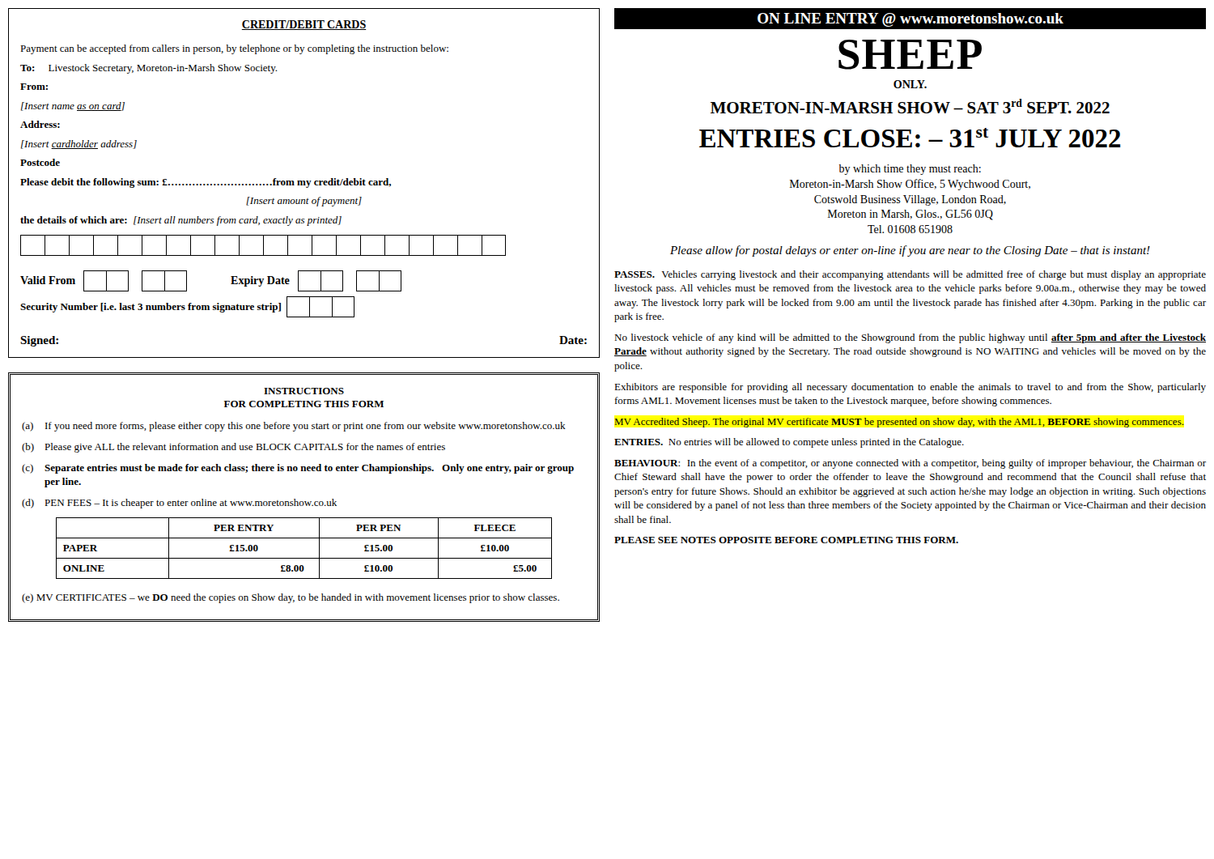CREDIT/DEBIT CARDS
Payment can be accepted from callers in person, by telephone or by completing the instruction below:
To: Livestock Secretary, Moreton-in-Marsh Show Society.
From:
[Insert name as on card]
Address:
[Insert cardholder address]
Postcode
Please debit the following sum: £…………………………from my credit/debit card,
[Insert amount of payment]
the details of which are: [Insert all numbers from card, exactly as printed]
Valid From
Expiry Date
Security Number [i.e. last 3 numbers from signature strip]
Signed: Date:
INSTRUCTIONS
FOR COMPLETING THIS FORM
(a) If you need more forms, please either copy this one before you start or print one from our website www.moretonshow.co.uk
(b) Please give ALL the relevant information and use BLOCK CAPITALS for the names of entries
(c) Separate entries must be made for each class; there is no need to enter Championships. Only one entry, pair or group per line.
(d) PEN FEES – It is cheaper to enter online at www.moretonshow.co.uk
| | PER ENTRY | PER PEN | FLEECE |
| --- | --- | --- | --- |
| PAPER | £15.00 | £15.00 | £10.00 |
| ONLINE | £8.00 | £10.00 | £5.00 |
(e) MV CERTIFICATES – we DO need the copies on Show day, to be handed in with movement licenses prior to show classes.
ON LINE ENTRY @ www.moretonshow.co.uk
SHEEP
ONLY.
MORETON-IN-MARSH SHOW – SAT 3rd SEPT. 2022
ENTRIES CLOSE: – 31st JULY 2022
by which time they must reach:
Moreton-in-Marsh Show Office, 5 Wychwood Court,
Cotswold Business Village, London Road,
Moreton in Marsh, Glos., GL56 0JQ
Tel. 01608 651908
Please allow for postal delays or enter on-line if you are near to the Closing Date – that is instant!
PASSES. Vehicles carrying livestock and their accompanying attendants will be admitted free of charge but must display an appropriate livestock pass. All vehicles must be removed from the livestock area to the vehicle parks before 9.00a.m., otherwise they may be towed away. The livestock lorry park will be locked from 9.00 am until the livestock parade has finished after 4.30pm. Parking in the public car park is free.
No livestock vehicle of any kind will be admitted to the Showground from the public highway until after 5pm and after the Livestock Parade without authority signed by the Secretary. The road outside showground is NO WAITING and vehicles will be moved on by the police.
Exhibitors are responsible for providing all necessary documentation to enable the animals to travel to and from the Show, particularly forms AML1. Movement licenses must be taken to the Livestock marquee, before showing commences.
MV Accredited Sheep. The original MV certificate MUST be presented on show day, with the AML1, BEFORE showing commences.
ENTRIES. No entries will be allowed to compete unless printed in the Catalogue.
BEHAVIOUR: In the event of a competitor, or anyone connected with a competitor, being guilty of improper behaviour, the Chairman or Chief Steward shall have the power to order the offender to leave the Showground and recommend that the Council shall refuse that person's entry for future Shows. Should an exhibitor be aggrieved at such action he/she may lodge an objection in writing. Such objections will be considered by a panel of not less than three members of the Society appointed by the Chairman or Vice-Chairman and their decision shall be final.
PLEASE SEE NOTES OPPOSITE BEFORE COMPLETING THIS FORM.